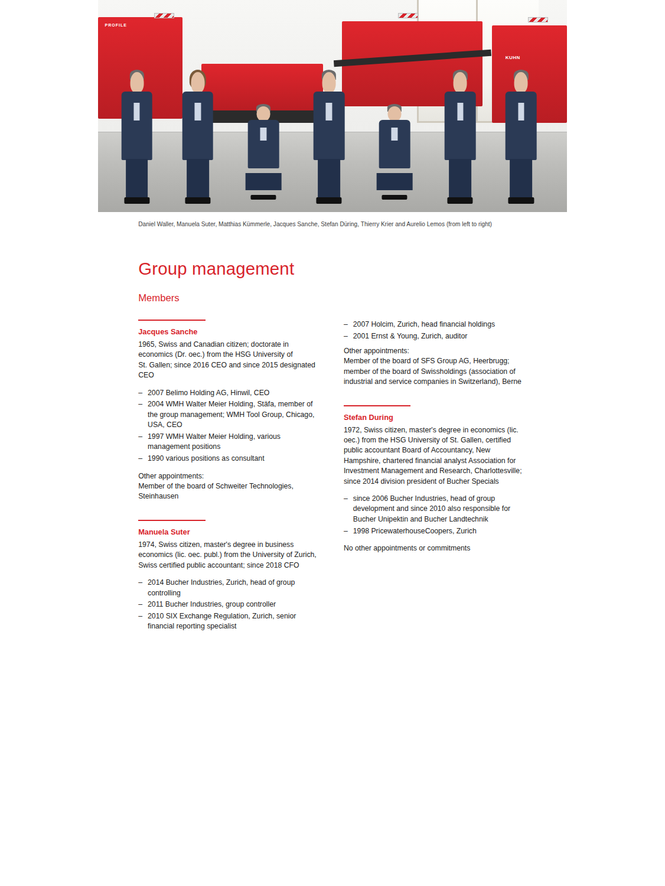Daniel Waller, Manuela Suter, Matthias Kümmerle, Jacques Sanche, Stefan Düring, Thierry Krier and Aurelio Lemos (from left to right)
Group management
Members
Jacques Sanche
1965, Swiss and Canadian citizen; doctorate in economics (Dr. oec.) from the HSG University of St. Gallen; since 2016 CEO and since 2015 designated CEO
2007 Belimo Holding AG, Hinwil, CEO
2004 WMH Walter Meier Holding, Stäfa, member of the group management; WMH Tool Group, Chicago, USA, CEO
1997 WMH Walter Meier Holding, various management positions
1990 various positions as consultant
Other appointments:
Member of the board of Schweiter Technologies, Steinhausen
Manuela Suter
1974, Swiss citizen, master's degree in business economics (lic. oec. publ.) from the University of Zurich, Swiss certified public accountant; since 2018 CFO
2014 Bucher Industries, Zurich, head of group controlling
2011 Bucher Industries, group controller
2010 SIX Exchange Regulation, Zurich, senior financial reporting specialist
2007 Holcim, Zurich, head financial holdings
2001 Ernst & Young, Zurich, auditor
Other appointments:
Member of the board of SFS Group AG, Heerbrugg; member of the board of Swissholdings (association of industrial and service companies in Switzerland), Berne
Stefan During
1972, Swiss citizen, master's degree in economics (lic. oec.) from the HSG University of St. Gallen, certified public accountant Board of Accountancy, New Hampshire, chartered financial analyst Association for Investment Management and Research, Charlottesville; since 2014 division president of Bucher Specials
since 2006 Bucher Industries, head of group development and since 2010 also responsible for Bucher Unipektin and Bucher Landtechnik
1998 PricewaterhouseCoopers, Zurich
No other appointments or commitments